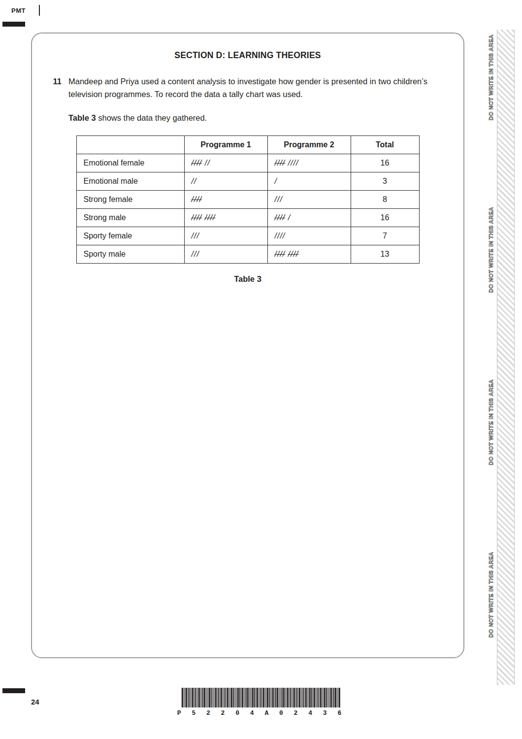PMT
DO NOT WRITE IN THIS AREA
DO NOT WRITE IN THIS AREA
DO NOT WRITE IN THIS AREA
DO NOT WRITE IN THIS AREA
SECTION D: LEARNING THEORIES
11
Mandeep and Priya used a content analysis to investigate how gender is presented in two children’s television programmes. To record the data a tally chart was used.
Table 3 shows the data they gathered.
| | Programme 1 | Programme 2 | Total |
| --- | --- | --- | --- |
| Emotional female | //// // | //// //// | 16 |
| Emotional male | // | / | 3 |
| Strong female | //// | /// | 8 |
| Strong male | //// //// | //// / | 16 |
| Sporty female | /// | //// | 7 |
| Sporty male | /// | //// //// | 13 |
Table 3
24
P 5 2 2 0 4 A 0 2 4 3 6